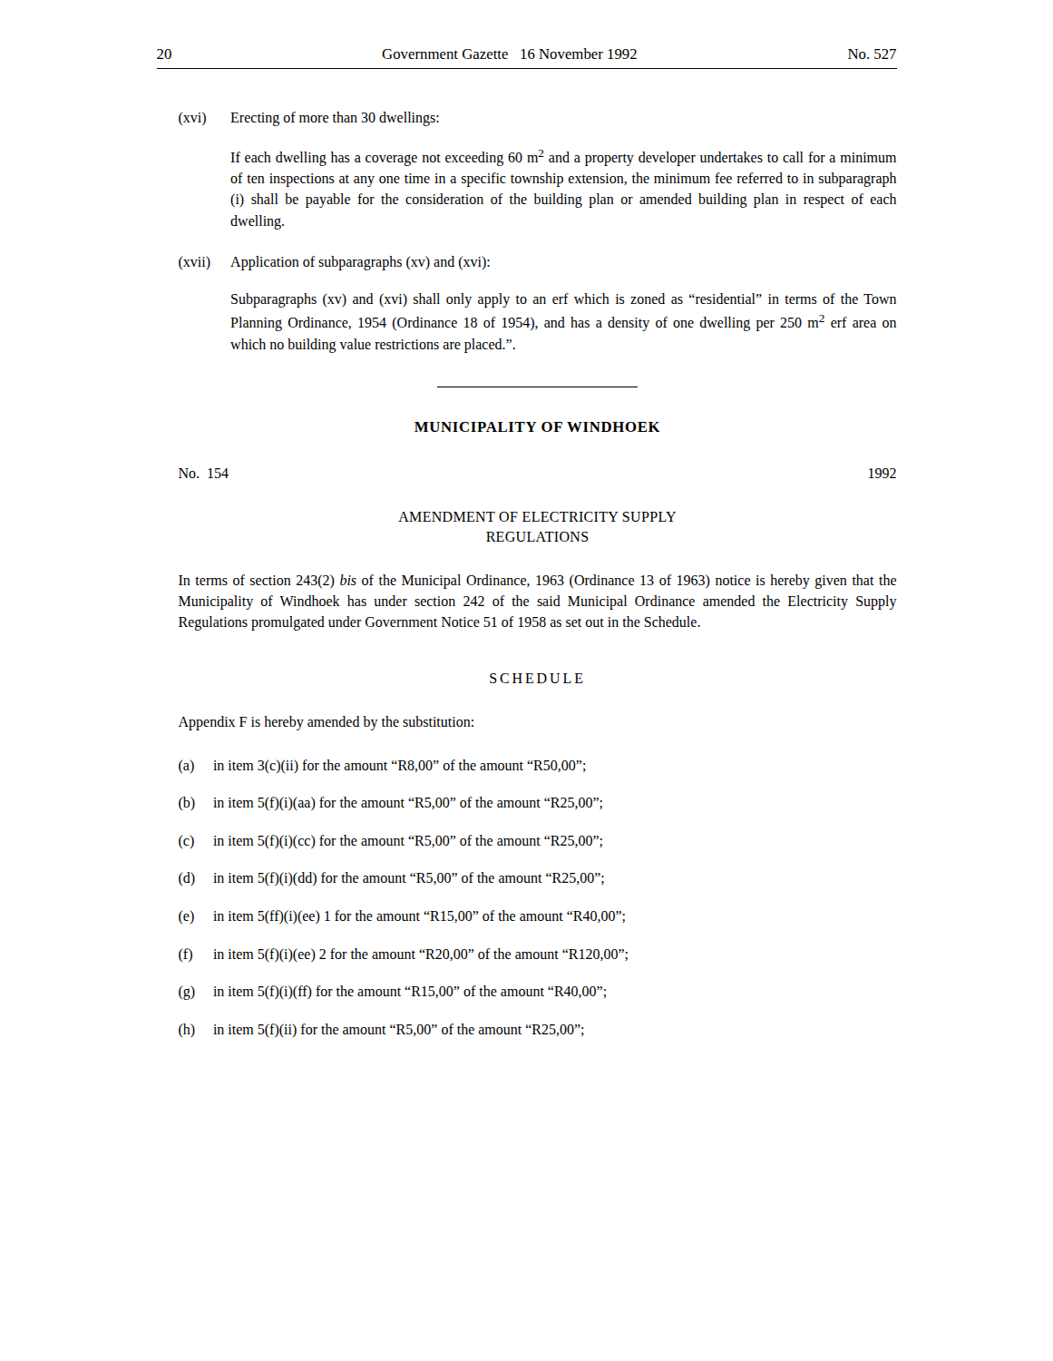20 Government Gazette 16 November 1992 No. 527
(xvi) Erecting of more than 30 dwellings:
If each dwelling has a coverage not exceeding 60 m2 and a property developer undertakes to call for a minimum of ten inspections at any one time in a specific township extension, the minimum fee referred to in subparagraph (i) shall be payable for the consideration of the building plan or amended building plan in respect of each dwelling.
(xvii) Application of subparagraphs (xv) and (xvi):
Subparagraphs (xv) and (xvi) shall only apply to an erf which is zoned as “residential” in terms of the Town Planning Ordinance, 1954 (Ordinance 18 of 1954), and has a density of one dwelling per 250 m2 erf area on which no building value restrictions are placed.”.
MUNICIPALITY OF WINDHOEK
No. 154 1992
AMENDMENT OF ELECTRICITY SUPPLY
REGULATIONS
In terms of section 243(2) bis of the Municipal Ordinance, 1963 (Ordinance 13 of 1963) notice is hereby given that the Municipality of Windhoek has under section 242 of the said Municipal Ordinance amended the Electricity Supply Regulations promulgated under Government Notice 51 of 1958 as set out in the Schedule.
SCHEDULE
Appendix F is hereby amended by the substitution:
(a) in item 3(c)(ii) for the amount “R8,00” of the amount “R50,00”;
(b) in item 5(f)(i)(aa) for the amount “R5,00” of the amount “R25,00”;
(c) in item 5(f)(i)(cc) for the amount “R5,00” of the amount “R25,00”;
(d) in item 5(f)(i)(dd) for the amount “R5,00” of the amount “R25,00”;
(e) in item 5(ff)(i)(ee) 1 for the amount “R15,00” of the amount “R40,00”;
(f) in item 5(f)(i)(ee) 2 for the amount “R20,00” of the amount “R120,00”;
(g) in item 5(f)(i)(ff) for the amount “R15,00” of the amount “R40,00”;
(h) in item 5(f)(ii) for the amount “R5,00” of the amount “R25,00”;